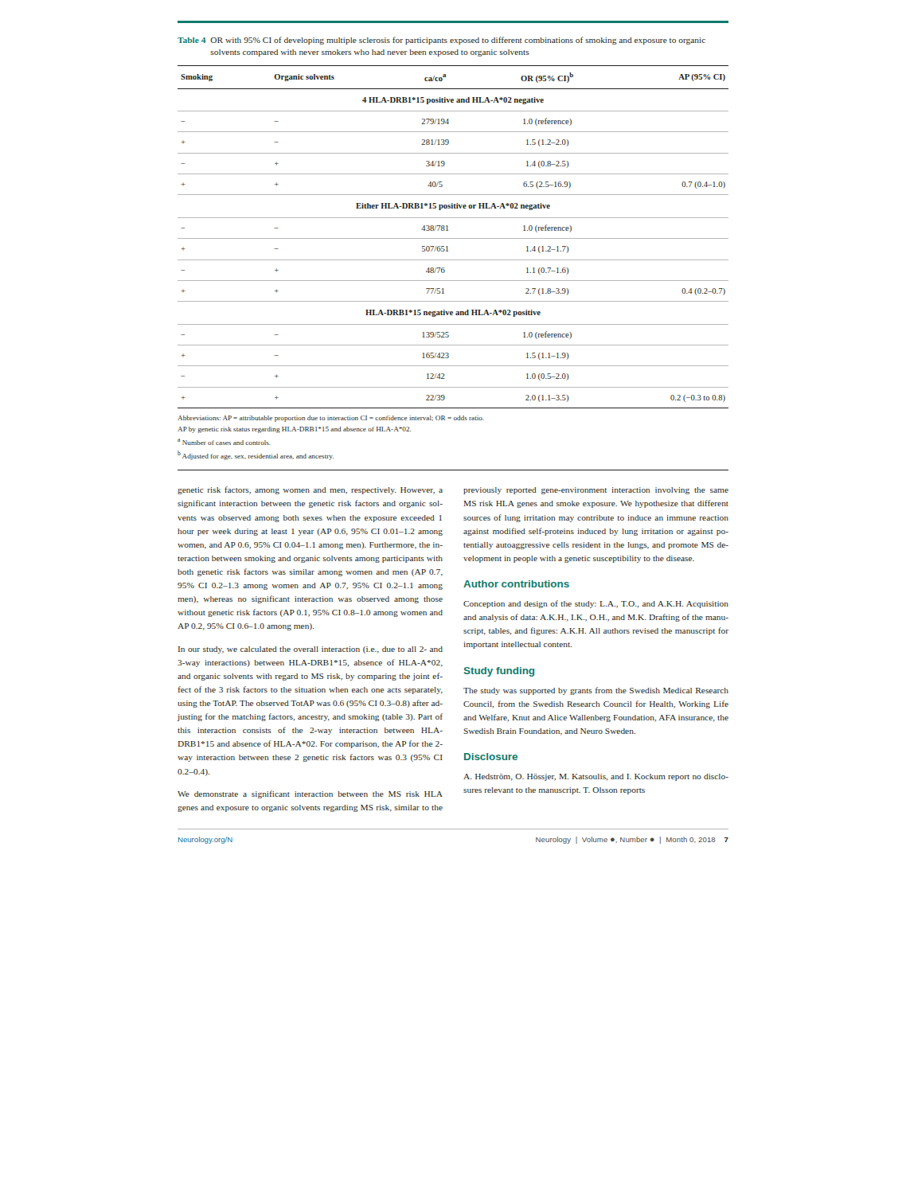Table 4
OR with 95% CI of developing multiple sclerosis for participants exposed to different combinations of smoking and exposure to organic solvents compared with never smokers who had never been exposed to organic solvents
| Smoking | Organic solvents | ca/co a | OR (95% CI) b | AP (95% CI) |
| --- | --- | --- | --- | --- |
| 4 HLA-DRB1*15 positive and HLA-A*02 negative |
| − | − | 279/194 | 1.0 (reference) | |
| + | − | 281/139 | 1.5 (1.2–2.0) | |
| − | + | 34/19 | 1.4 (0.8–2.5) | |
| + | + | 40/5 | 6.5 (2.5–16.9) | 0.7 (0.4–1.0) |
| Either HLA-DRB1*15 positive or HLA-A*02 negative |
| − | − | 438/781 | 1.0 (reference) | |
| + | − | 507/651 | 1.4 (1.2–1.7) | |
| − | + | 48/76 | 1.1 (0.7–1.6) | |
| + | + | 77/51 | 2.7 (1.8–3.9) | 0.4 (0.2–0.7) |
| HLA-DRB1*15 negative and HLA-A*02 positive |
| − | − | 139/525 | 1.0 (reference) | |
| + | − | 165/423 | 1.5 (1.1–1.9) | |
| − | + | 12/42 | 1.0 (0.5–2.0) | |
| + | + | 22/39 | 2.0 (1.1–3.5) | 0.2 (−0.3 to 0.8) |
Abbreviations: AP = attributable proportion due to interaction CI = confidence interval; OR = odds ratio.
AP by genetic risk status regarding HLA-DRB1*15 and absence of HLA-A*02.
a Number of cases and controls.
b Adjusted for age, sex, residential area, and ancestry.
genetic risk factors, among women and men, respectively. However, a significant interaction between the genetic risk factors and organic solvents was observed among both sexes when the exposure exceeded 1 hour per week during at least 1 year (AP 0.6, 95% CI 0.01–1.2 among women, and AP 0.6, 95% CI 0.04–1.1 among men). Furthermore, the interaction between smoking and organic solvents among participants with both genetic risk factors was similar among women and men (AP 0.7, 95% CI 0.2–1.3 among women and AP 0.7, 95% CI 0.2–1.1 among men), whereas no significant interaction was observed among those without genetic risk factors (AP 0.1, 95% CI 0.8–1.0 among women and AP 0.2, 95% CI 0.6–1.0 among men).
In our study, we calculated the overall interaction (i.e., due to all 2- and 3-way interactions) between HLA-DRB1*15, absence of HLA-A*02, and organic solvents with regard to MS risk, by comparing the joint effect of the 3 risk factors to the situation when each one acts separately, using the TotAP. The observed TotAP was 0.6 (95% CI 0.3–0.8) after adjusting for the matching factors, ancestry, and smoking (table 3). Part of this interaction consists of the 2-way interaction between HLA-DRB1*15 and absence of HLA-A*02. For comparison, the AP for the 2-way interaction between these 2 genetic risk factors was 0.3 (95% CI 0.2–0.4).
We demonstrate a significant interaction between the MS risk HLA genes and exposure to organic solvents regarding MS risk, similar to the previously reported gene-environment interaction involving the same MS risk HLA genes and smoke exposure. We hypothesize that different sources of lung irritation may contribute to induce an immune reaction against modified self-proteins induced by lung irritation or against potentially autoaggressive cells resident in the lungs, and promote MS development in people with a genetic susceptibility to the disease.
Author contributions
Conception and design of the study: L.A., T.O., and A.K.H. Acquisition and analysis of data: A.K.H., I.K., O.H., and M.K. Drafting of the manuscript, tables, and figures: A.K.H. All authors revised the manuscript for important intellectual content.
Study funding
The study was supported by grants from the Swedish Medical Research Council, from the Swedish Research Council for Health, Working Life and Welfare, Knut and Alice Wallenberg Foundation, AFA insurance, the Swedish Brain Foundation, and Neuro Sweden.
Disclosure
A. Hedström, O. Hössjer, M. Katsoulis, and I. Kockum report no disclosures relevant to the manuscript. T. Olsson reports
Neurology.org/N
Neurology | Volume ●, Number ● | Month 0, 2018 7